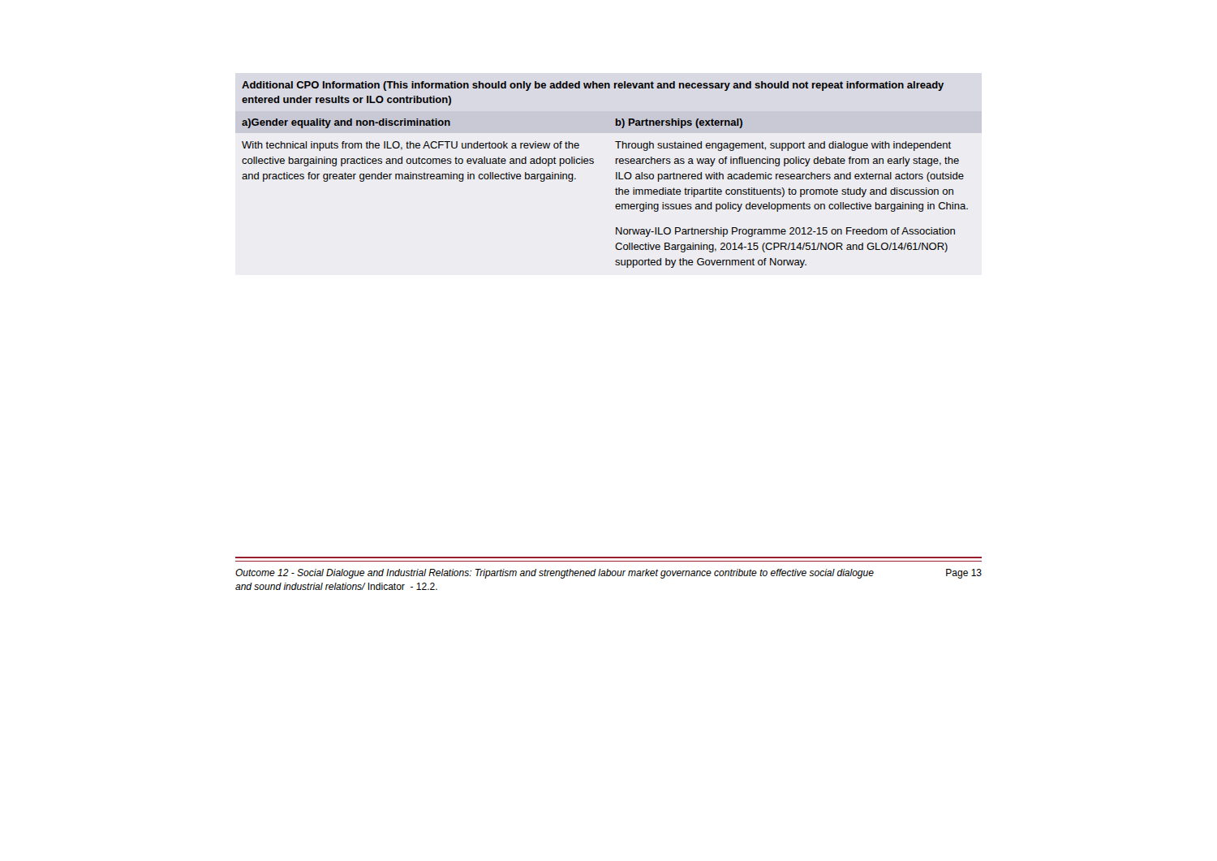| Additional CPO Information (This information should only be added when relevant and necessary and should not repeat information already entered under results or ILO contribution) |
| a)Gender equality and non-discrimination | b) Partnerships (external) |
| With technical inputs from the ILO, the ACFTU undertook a review of the collective bargaining practices and outcomes to evaluate and adopt policies and practices for greater gender mainstreaming in collective bargaining. | Through sustained engagement, support and dialogue with independent researchers as a way of influencing policy debate from an early stage, the ILO also partnered with academic researchers and external actors (outside the immediate tripartite constituents) to promote study and discussion on emerging issues and policy developments on collective bargaining in China. Norway-ILO Partnership Programme 2012-15 on Freedom of Association Collective Bargaining, 2014-15 (CPR/14/51/NOR and GLO/14/61/NOR) supported by the Government of Norway. |
Outcome 12 - Social Dialogue and Industrial Relations: Tripartism and strengthened labour market governance contribute to effective social dialogue and sound industrial relations/ Indicator - 12.2.
Page 13